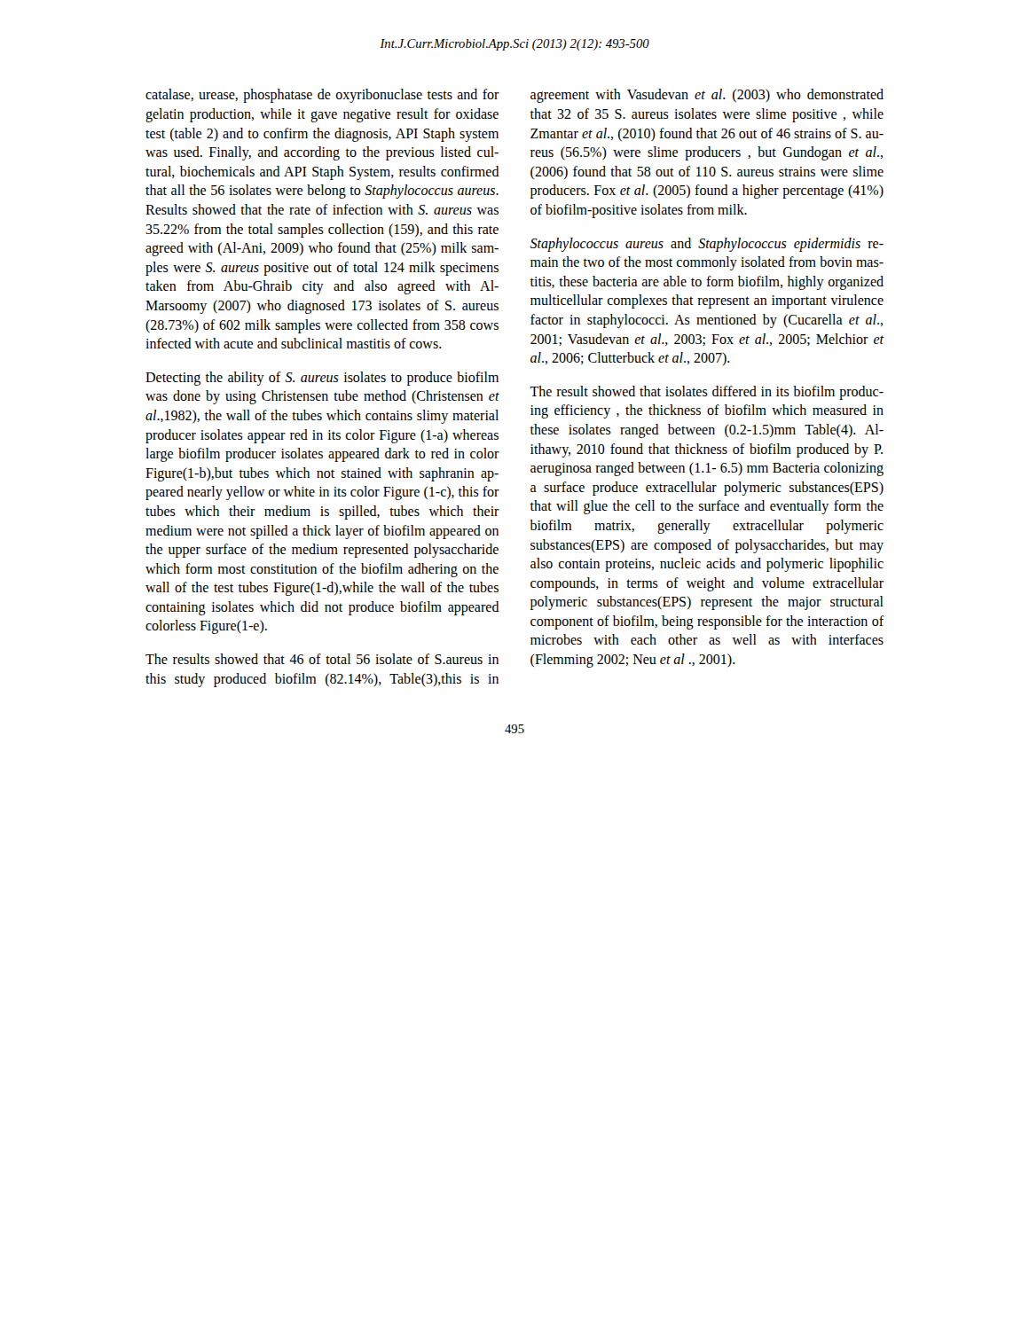Int.J.Curr.Microbiol.App.Sci (2013) 2(12): 493-500
catalase, urease, phosphatase de oxyribonuclase tests and for gelatin production, while it gave negative result for oxidase test (table 2) and to confirm the diagnosis, API Staph system was used. Finally, and according to the previous listed cultural, biochemicals and API Staph System, results confirmed that all the 56 isolates were belong to Staphylococcus aureus. Results showed that the rate of infection with S. aureus was 35.22% from the total samples collection (159), and this rate agreed with (Al-Ani, 2009) who found that (25%) milk samples were S. aureus positive out of total 124 milk specimens taken from Abu-Ghraib city and also agreed with Al-Marsoomy (2007) who diagnosed 173 isolates of S. aureus (28.73%) of 602 milk samples were collected from 358 cows infected with acute and subclinical mastitis of cows.
Detecting the ability of S. aureus isolates to produce biofilm was done by using Christensen tube method (Christensen et al.,1982), the wall of the tubes which contains slimy material producer isolates appear red in its color Figure (1-a) whereas large biofilm producer isolates appeared dark to red in color Figure(1-b),but tubes which not stained with saphranin appeared nearly yellow or white in its color Figure (1-c), this for tubes which their medium is spilled, tubes which their medium were not spilled a thick layer of biofilm appeared on the upper surface of the medium represented polysaccharide which form most constitution of the biofilm adhering on the wall of the test tubes Figure(1-d),while the wall of the tubes containing isolates which did not produce biofilm appeared colorless Figure(1-e).
The results showed that 46 of total 56 isolate of S.aureus in this study produced biofilm (82.14%), Table(3),this is in agreement with Vasudevan et al. (2003) who demonstrated that 32 of 35 S. aureus isolates were slime positive , while Zmantar et al., (2010) found that 26 out of 46 strains of S. aureus (56.5%) were slime producers , but Gundogan et al., (2006) found that 58 out of 110 S. aureus strains were slime producers. Fox et al. (2005) found a higher percentage (41%) of biofilm-positive isolates from milk.
Staphylococcus aureus and Staphylococcus epidermidis remain the two of the most commonly isolated from bovin mastitis, these bacteria are able to form biofilm, highly organized multicellular complexes that represent an important virulence factor in staphylococci. As mentioned by (Cucarella et al., 2001; Vasudevan et al., 2003; Fox et al., 2005; Melchior et al., 2006; Clutterbuck et al., 2007).
The result showed that isolates differed in its biofilm producing efficiency , the thickness of biofilm which measured in these isolates ranged between (0.2-1.5)mm Table(4). Al-ithawy, 2010 found that thickness of biofilm produced by P. aeruginosa ranged between (1.1- 6.5) mm Bacteria colonizing a surface produce extracellular polymeric substances(EPS) that will glue the cell to the surface and eventually form the biofilm matrix, generally extracellular polymeric substances(EPS) are composed of polysaccharides, but may also contain proteins, nucleic acids and polymeric lipophilic compounds, in terms of weight and volume extracellular polymeric substances(EPS) represent the major structural component of biofilm, being responsible for the interaction of microbes with each other as well as with interfaces (Flemming 2002; Neu et al ., 2001).
495